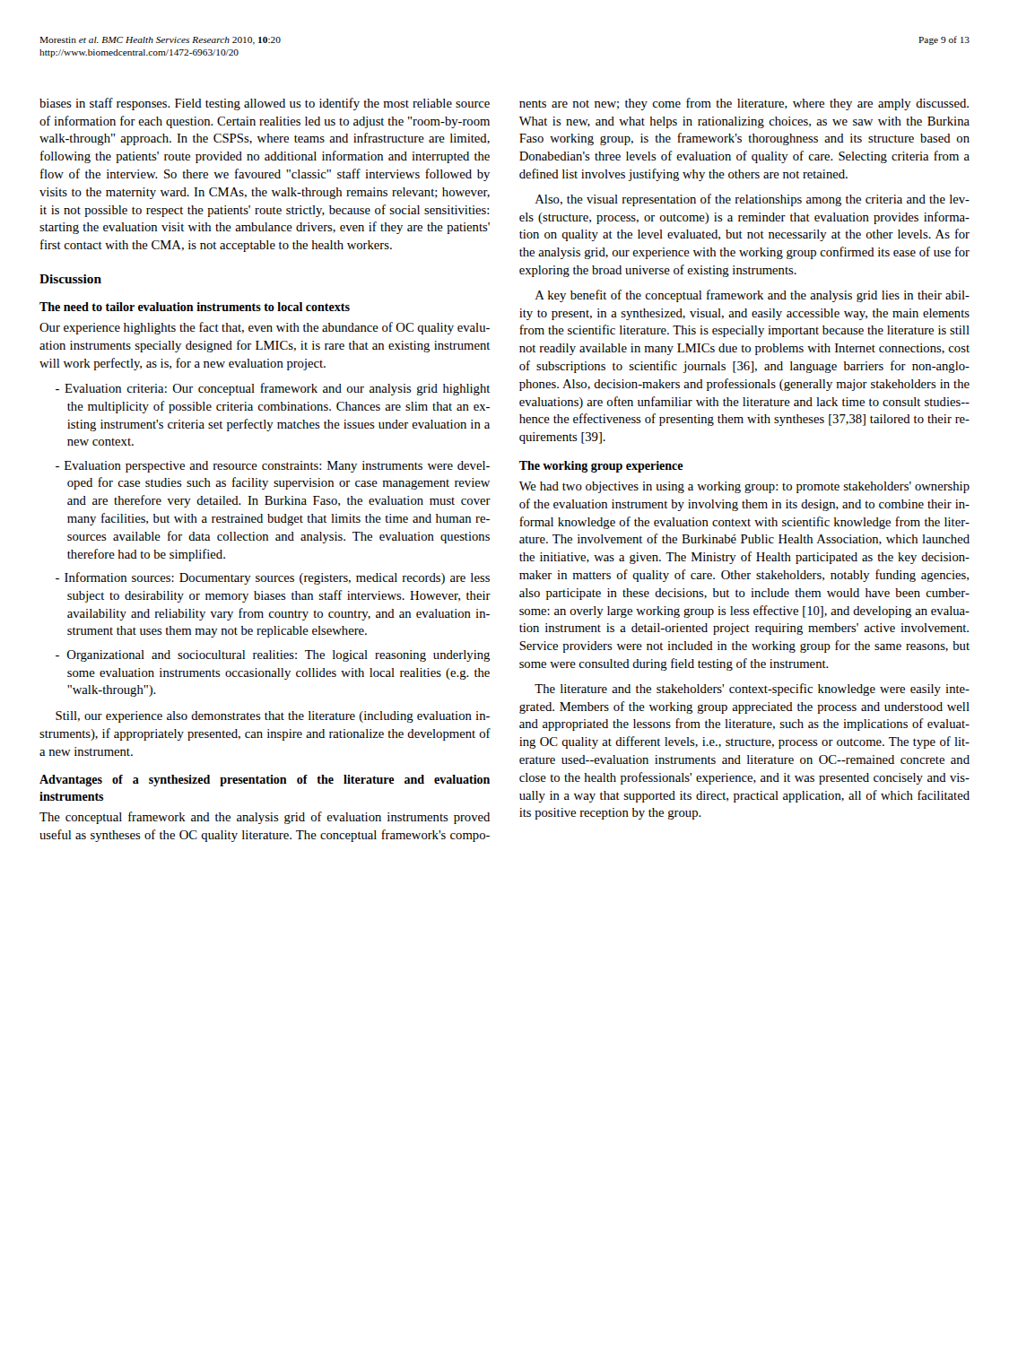Morestin et al. BMC Health Services Research 2010, 10:20
http://www.biomedcentral.com/1472-6963/10/20
Page 9 of 13
biases in staff responses. Field testing allowed us to identify the most reliable source of information for each question. Certain realities led us to adjust the "room-by-room walk-through" approach. In the CSPSs, where teams and infrastructure are limited, following the patients' route provided no additional information and interrupted the flow of the interview. So there we favoured "classic" staff interviews followed by visits to the maternity ward. In CMAs, the walk-through remains relevant; however, it is not possible to respect the patients' route strictly, because of social sensitivities: starting the evaluation visit with the ambulance drivers, even if they are the patients' first contact with the CMA, is not acceptable to the health workers.
Discussion
The need to tailor evaluation instruments to local contexts
Our experience highlights the fact that, even with the abundance of OC quality evaluation instruments specially designed for LMICs, it is rare that an existing instrument will work perfectly, as is, for a new evaluation project.
Evaluation criteria: Our conceptual framework and our analysis grid highlight the multiplicity of possible criteria combinations. Chances are slim that an existing instrument's criteria set perfectly matches the issues under evaluation in a new context.
Evaluation perspective and resource constraints: Many instruments were developed for case studies such as facility supervision or case management review and are therefore very detailed. In Burkina Faso, the evaluation must cover many facilities, but with a restrained budget that limits the time and human resources available for data collection and analysis. The evaluation questions therefore had to be simplified.
Information sources: Documentary sources (registers, medical records) are less subject to desirability or memory biases than staff interviews. However, their availability and reliability vary from country to country, and an evaluation instrument that uses them may not be replicable elsewhere.
Organizational and sociocultural realities: The logical reasoning underlying some evaluation instruments occasionally collides with local realities (e.g. the "walk-through").
Still, our experience also demonstrates that the literature (including evaluation instruments), if appropriately presented, can inspire and rationalize the development of a new instrument.
Advantages of a synthesized presentation of the literature and evaluation instruments
The conceptual framework and the analysis grid of evaluation instruments proved useful as syntheses of the OC quality literature. The conceptual framework's components are not new; they come from the literature, where they are amply discussed. What is new, and what helps in rationalizing choices, as we saw with the Burkina Faso working group, is the framework's thoroughness and its structure based on Donabedian's three levels of evaluation of quality of care. Selecting criteria from a defined list involves justifying why the others are not retained.
Also, the visual representation of the relationships among the criteria and the levels (structure, process, or outcome) is a reminder that evaluation provides information on quality at the level evaluated, but not necessarily at the other levels. As for the analysis grid, our experience with the working group confirmed its ease of use for exploring the broad universe of existing instruments.
A key benefit of the conceptual framework and the analysis grid lies in their ability to present, in a synthesized, visual, and easily accessible way, the main elements from the scientific literature. This is especially important because the literature is still not readily available in many LMICs due to problems with Internet connections, cost of subscriptions to scientific journals [36], and language barriers for non-anglophones. Also, decision-makers and professionals (generally major stakeholders in the evaluations) are often unfamiliar with the literature and lack time to consult studies--hence the effectiveness of presenting them with syntheses [37,38] tailored to their requirements [39].
The working group experience
We had two objectives in using a working group: to promote stakeholders' ownership of the evaluation instrument by involving them in its design, and to combine their informal knowledge of the evaluation context with scientific knowledge from the literature. The involvement of the Burkinabé Public Health Association, which launched the initiative, was a given. The Ministry of Health participated as the key decision-maker in matters of quality of care. Other stakeholders, notably funding agencies, also participate in these decisions, but to include them would have been cumbersome: an overly large working group is less effective [10], and developing an evaluation instrument is a detail-oriented project requiring members' active involvement. Service providers were not included in the working group for the same reasons, but some were consulted during field testing of the instrument.
The literature and the stakeholders' context-specific knowledge were easily integrated. Members of the working group appreciated the process and understood well and appropriated the lessons from the literature, such as the implications of evaluating OC quality at different levels, i.e., structure, process or outcome. The type of literature used--evaluation instruments and literature on OC--remained concrete and close to the health professionals' experience, and it was presented concisely and visually in a way that supported its direct, practical application, all of which facilitated its positive reception by the group.